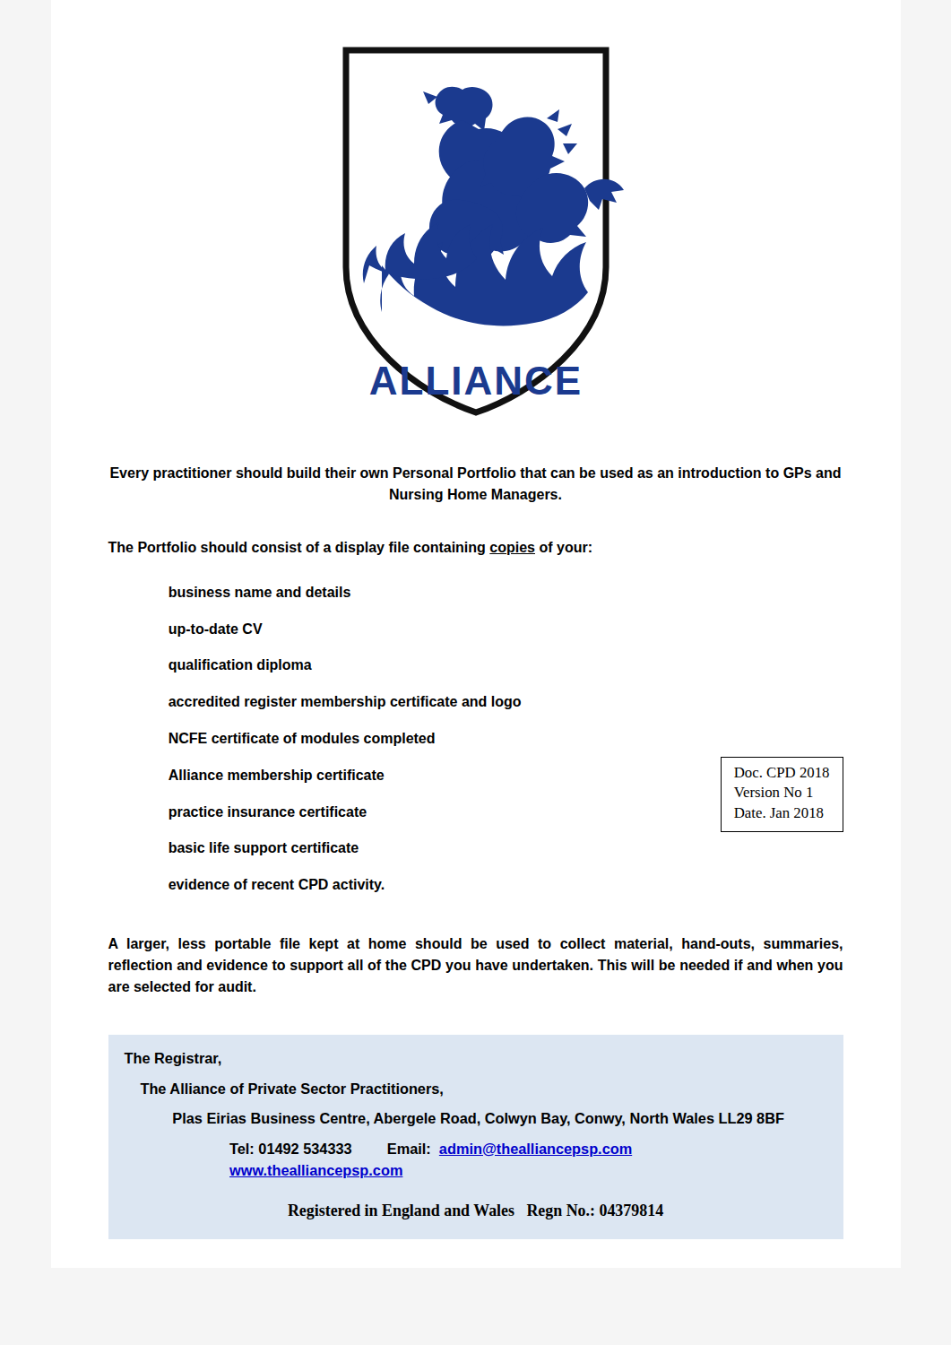ALLIANCE
Every practitioner should build their own Personal Portfolio that can be used as an introduction to GPs and Nursing Home Managers.
The Portfolio should consist of a display file containing copies of your:
business name and details
up-to-date CV
qualification diploma
accredited register membership certificate and logo
NCFE certificate of modules completed
Alliance membership certificate
practice insurance certificate
basic life support certificate
evidence of recent CPD activity.
Doc. CPD 2018
Version No 1
Date. Jan 2018
A larger, less portable file kept at home should be used to collect material, hand-outs, summaries, reflection and evidence to support all of the CPD you have undertaken. This will be needed if and when you are selected for audit.
The Registrar,
The Alliance of Private Sector Practitioners,
Plas Eirias Business Centre, Abergele Road, Colwyn Bay, Conwy, North Wales LL29 8BF
Tel: 01492 534333 Email: admin@thealliancepsp.com www.thealliancepsp.com
Registered in England and Wales Regn No.: 04379814